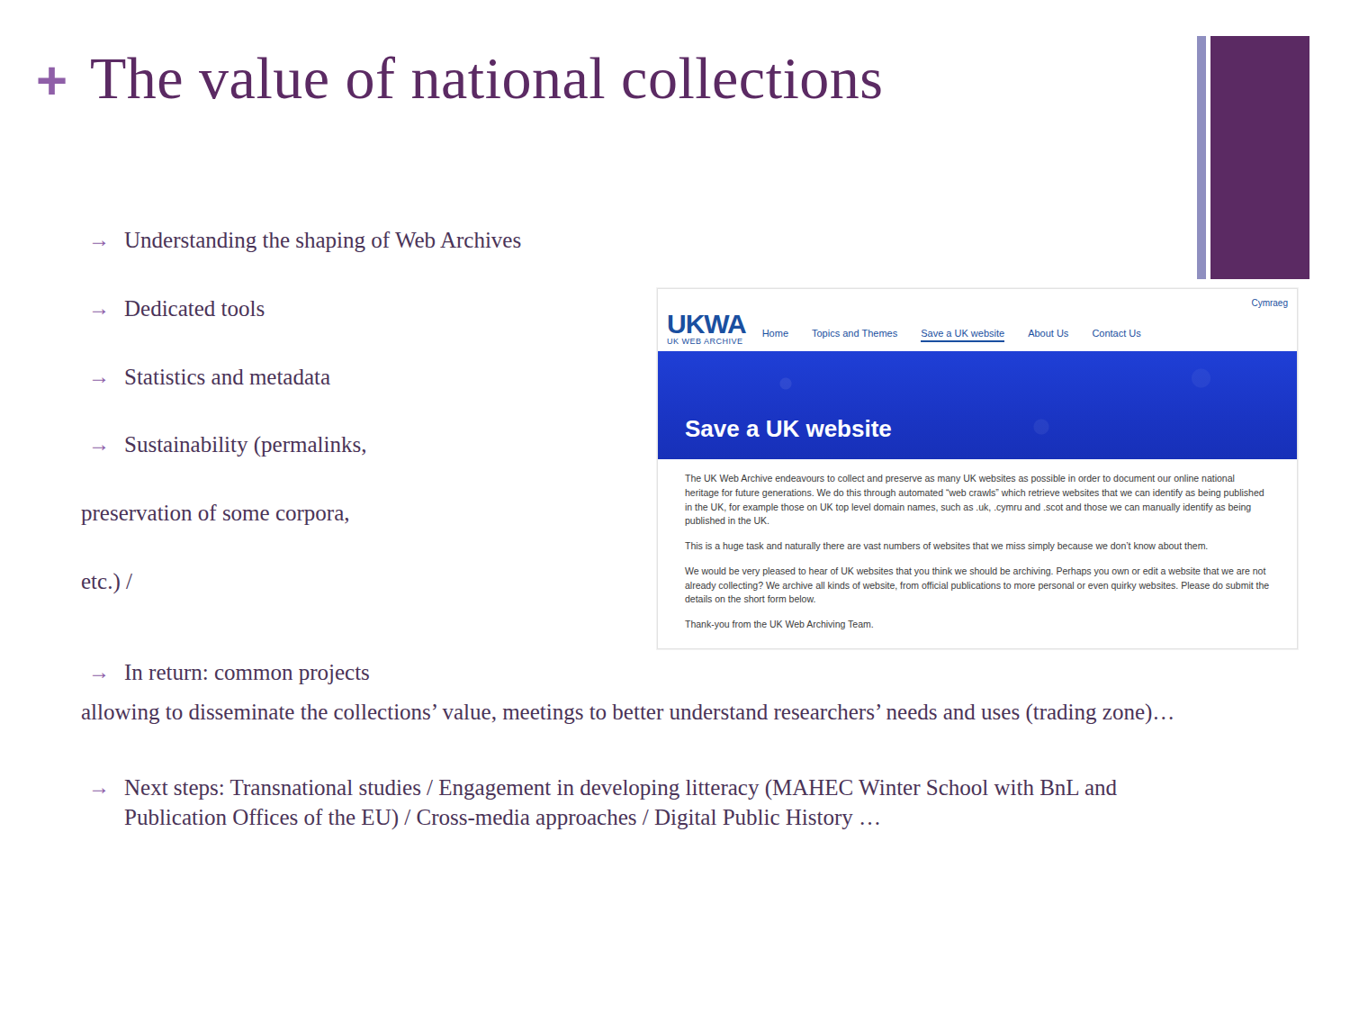+
The value of national collections
Understanding the shaping of Web Archives
Dedicated tools
Statistics and metadata
Sustainability (permalinks,
preservation of some corpora,
etc.) /
In return: common projects
allowing to disseminate the collections’ value, meetings to better understand researchers’ needs and uses (trading zone)…
Next steps: Transnational studies / Engagement in developing litteracy (MAHEC Winter School with BnL and Publication Offices of the EU) / Cross-media approaches / Digital Public History …
Cymraeg
UKWA UK WEB ARCHIVE
Home Topics and Themes Save a UK website About Us Contact Us
Save a UK website
The UK Web Archive endeavours to collect and preserve as many UK websites as possible in order to document our online national heritage for future generations. We do this through automated “web crawls” which retrieve websites that we can identify as being published in the UK, for example those on UK top level domain names, such as .uk, .cymru and .scot and those we can manually identify as being published in the UK.
This is a huge task and naturally there are vast numbers of websites that we miss simply because we don’t know about them.
We would be very pleased to hear of UK websites that you think we should be archiving. Perhaps you own or edit a website that we are not already collecting? We archive all kinds of website, from official publications to more personal or even quirky websites. Please do submit the details on the short form below.
Thank-you from the UK Web Archiving Team.